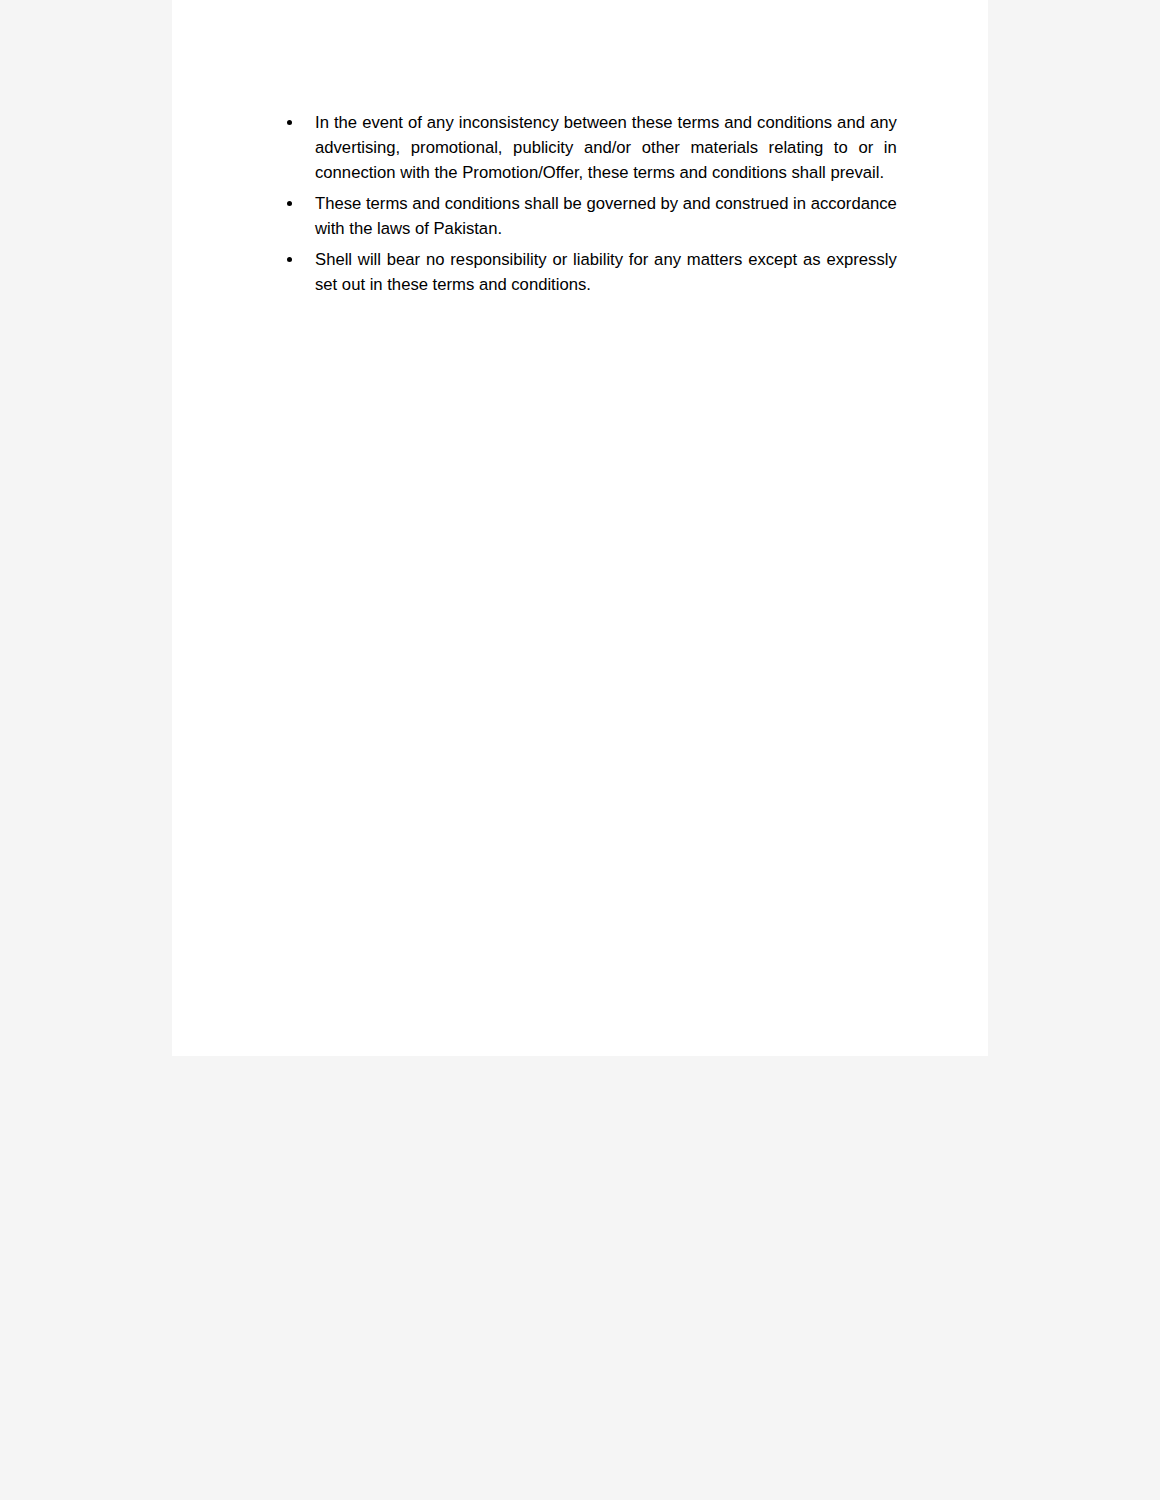In the event of any inconsistency between these terms and conditions and any advertising, promotional, publicity and/or other materials relating to or in connection with the Promotion/Offer, these terms and conditions shall prevail.
These terms and conditions shall be governed by and construed in accordance with the laws of Pakistan.
Shell will bear no responsibility or liability for any matters except as expressly set out in these terms and conditions.